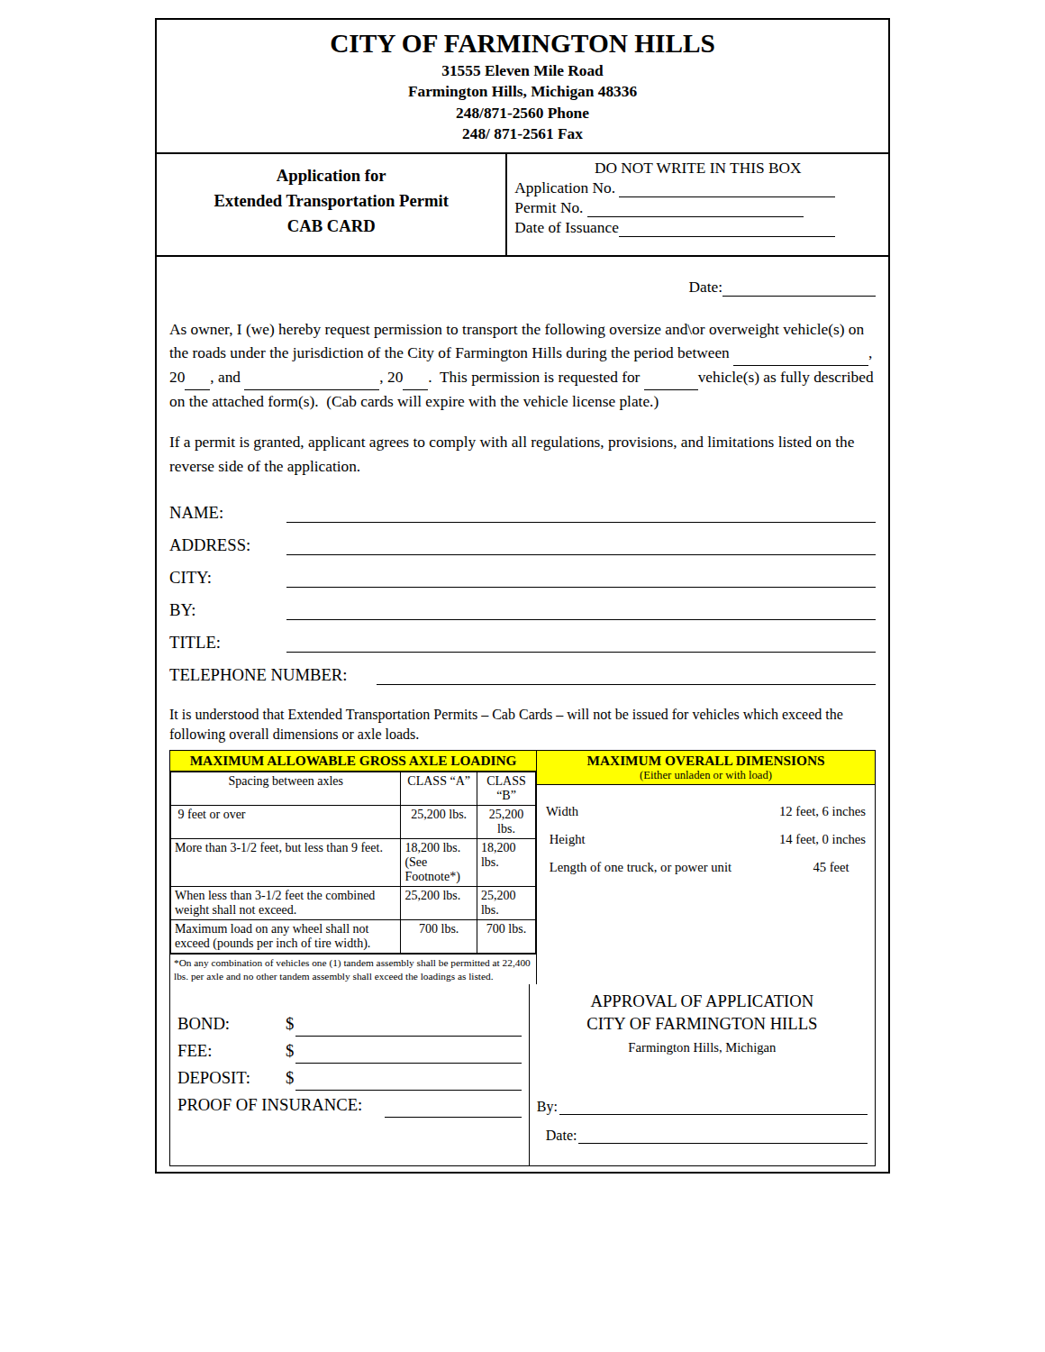CITY OF FARMINGTON HILLS
31555 Eleven Mile Road
Farmington Hills, Michigan 48336
248/871-2560 Phone
248/ 871-2561 Fax
Application for
Extended Transportation Permit
CAB CARD
DO NOT WRITE IN THIS BOX
Application No.
Permit No.
Date of Issuance
Date:
As owner, I (we) hereby request permission to transport the following oversize and\or overweight vehicle(s) on the roads under the jurisdiction of the City of Farmington Hills during the period between , 20 , and , 20 . This permission is requested for vehicle(s) as fully described on the attached form(s). (Cab cards will expire with the vehicle license plate.)
If a permit is granted, applicant agrees to comply with all regulations, provisions, and limitations listed on the reverse side of the application.
NAME:
ADDRESS:
CITY:
BY:
TITLE:
TELEPHONE NUMBER:
It is understood that Extended Transportation Permits – Cab Cards – will not be issued for vehicles which exceed the following overall dimensions or axle loads.
MAXIMUM ALLOWABLE GROSS AXLE LOADING
| Spacing between axles | CLASS “A” | CLASS “B” |
| --- | --- | --- |
| 9 feet or over | 25,200 lbs. | 25,200 lbs. |
| More than 3-1/2 feet, but less than 9 feet. | 18,200 lbs. (See Footnote*) | 18,200 lbs. |
| When less than 3-1/2 feet the combined weight shall not exceed. | 25,200 lbs. | 25,200 lbs. |
| Maximum load on any wheel shall not exceed (pounds per inch of tire width). | 700 lbs. | 700 lbs. |
*On any combination of vehicles one (1) tandem assembly shall be permitted at 22,400 lbs. per axle and no other tandem assembly shall exceed the loadings as listed.
MAXIMUM OVERALL DIMENSIONS(Either unladen or with load)
Width 12 feet, 6 inches
Height 14 feet, 0 inches
Length of one truck, or power unit 45 feet
BOND:
$
FEE:
$
DEPOSIT:
$
PROOF OF INSURANCE:
APPROVAL OF APPLICATION
CITY OF FARMINGTON HILLS
Farmington Hills, Michigan
By:
Date: